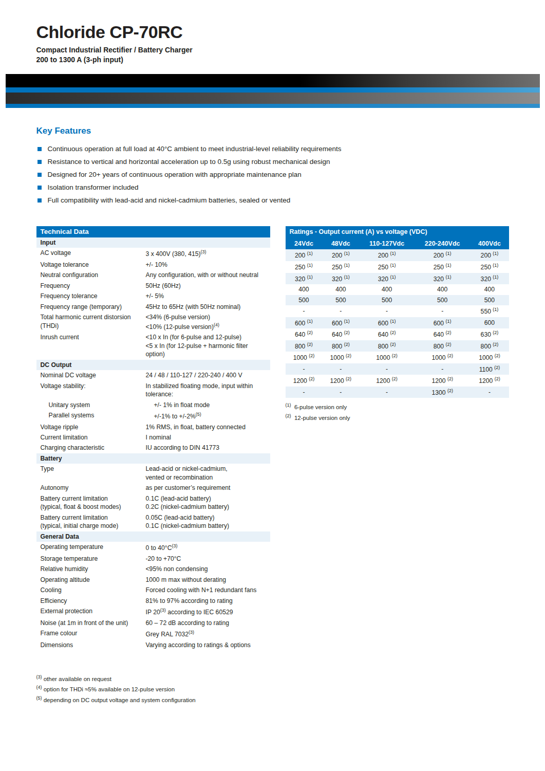Chloride CP-70RC
Compact Industrial Rectifier / Battery Charger
200 to 1300 A (3-ph input)
Key Features
Continuous operation at full load at 40°C ambient to meet industrial-level reliability requirements
Resistance to vertical and horizontal acceleration up to 0.5g using robust mechanical design
Designed for 20+ years of continuous operation with appropriate maintenance plan
Isolation transformer included
Full compatibility with lead-acid and nickel-cadmium batteries, sealed or vented
| Technical Data |
| Input |
| AC voltage | 3 x 400V (380, 415) (3) |
| Voltage tolerance | +/- 10% |
| Neutral configuration | Any configuration, with or without neutral |
| Frequency | 50Hz (60Hz) |
| Frequency tolerance | +/- 5% |
| Frequency range (temporary) | 45Hz to 65Hz (with 50Hz nominal) |
| Total harmonic current distorsion (THDi) | <34% (6-pulse version) <10% (12-pulse version) (4) |
| Inrush current | <10 x In (for 6-pulse and 12-pulse) <5 x In (for 12-pulse + harmonic filter option) |
| DC Output |
| Nominal DC voltage | 24 / 48 / 110-127 / 220-240 / 400 V |
| Voltage stability: | In stabilized floating mode, input within tolerance: |
| Unitary system | +/- 1% in float mode |
| Parallel systems | +/-1% to +/-2% (5) |
| Voltage ripple | 1% RMS, in float, battery connected |
| Current limitation | I nominal |
| Charging characteristic | IU according to DIN 41773 |
| Battery |
| Type | Lead-acid or nickel-cadmium, vented or recombination |
| Autonomy | as per customer’s requirement |
| Battery current limitation (typical, float & boost modes) | 0.1C (lead-acid battery) 0.2C (nickel-cadmium battery) |
| Battery current limitation (typical, initial charge mode) | 0.05C (lead-acid battery) 0.1C (nickel-cadmium battery) |
| General Data |
| Operating temperature | 0 to 40°C (3) |
| Storage temperature | -20 to +70°C |
| Relative humidity | <95% non condensing |
| Operating altitude | 1000 m max without derating |
| Cooling | Forced cooling with N+1 redundant fans |
| Efficiency | 81% to 97% according to rating |
| External protection | IP 20 (3) according to IEC 60529 |
| Noise (at 1m in front of the unit) | 60 – 72 dB according to rating |
| Frame colour | Grey RAL 7032 (3) |
| Dimensions | Varying according to ratings & options |
| Ratings - Output current (A) vs voltage (VDC) |
| --- |
| 24Vdc | 48Vdc | 110-127Vdc | 220-240Vdc | 400Vdc |
| 200 (1) | 200 (1) | 200 (1) | 200 (1) | 200 (1) |
| 250 (1) | 250 (1) | 250 (1) | 250 (1) | 250 (1) |
| 320 (1) | 320 (1) | 320 (1) | 320 (1) | 320 (1) |
| 400 | 400 | 400 | 400 | 400 |
| 500 | 500 | 500 | 500 | 500 |
| - | - | - | - | 550 (1) |
| 600 (1) | 600 (1) | 600 (1) | 600 (1) | 600 |
| 640 (2) | 640 (2) | 640 (2) | 640 (2) | 630 (2) |
| 800 (2) | 800 (2) | 800 (2) | 800 (2) | 800 (2) |
| 1000 (2) | 1000 (2) | 1000 (2) | 1000 (2) | 1000 (2) |
| - | - | - | - | 1100 (2) |
| 1200 (2) | 1200 (2) | 1200 (2) | 1200 (2) | 1200 (2) |
| - | - | - | 1300 (2) | - |
(1) 6-pulse version only
(2) 12-pulse version only
(3) other available on request
(4) option for THDi ≈5% available on 12-pulse version
(5) depending on DC output voltage and system configuration